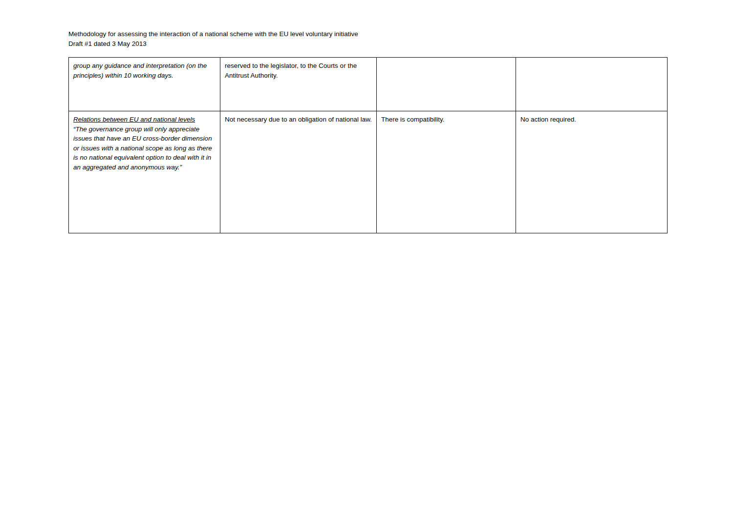Methodology for assessing the interaction of a national scheme with the EU level voluntary initiative
Draft #1 dated 3 May 2013
| group any guidance and interpretation (on the principles) within 10 working days. | reserved to the legislator, to the Courts or the Antitrust Authority. | | |
| Relations between EU and national levels “The governance group will only appreciate issues that have an EU cross-border dimension or issues with a national scope as long as there is no national equivalent option to deal with it in an aggregated and anonymous way.” | Not necessary due to an obligation of national law. | There is compatibility. | No action required. |